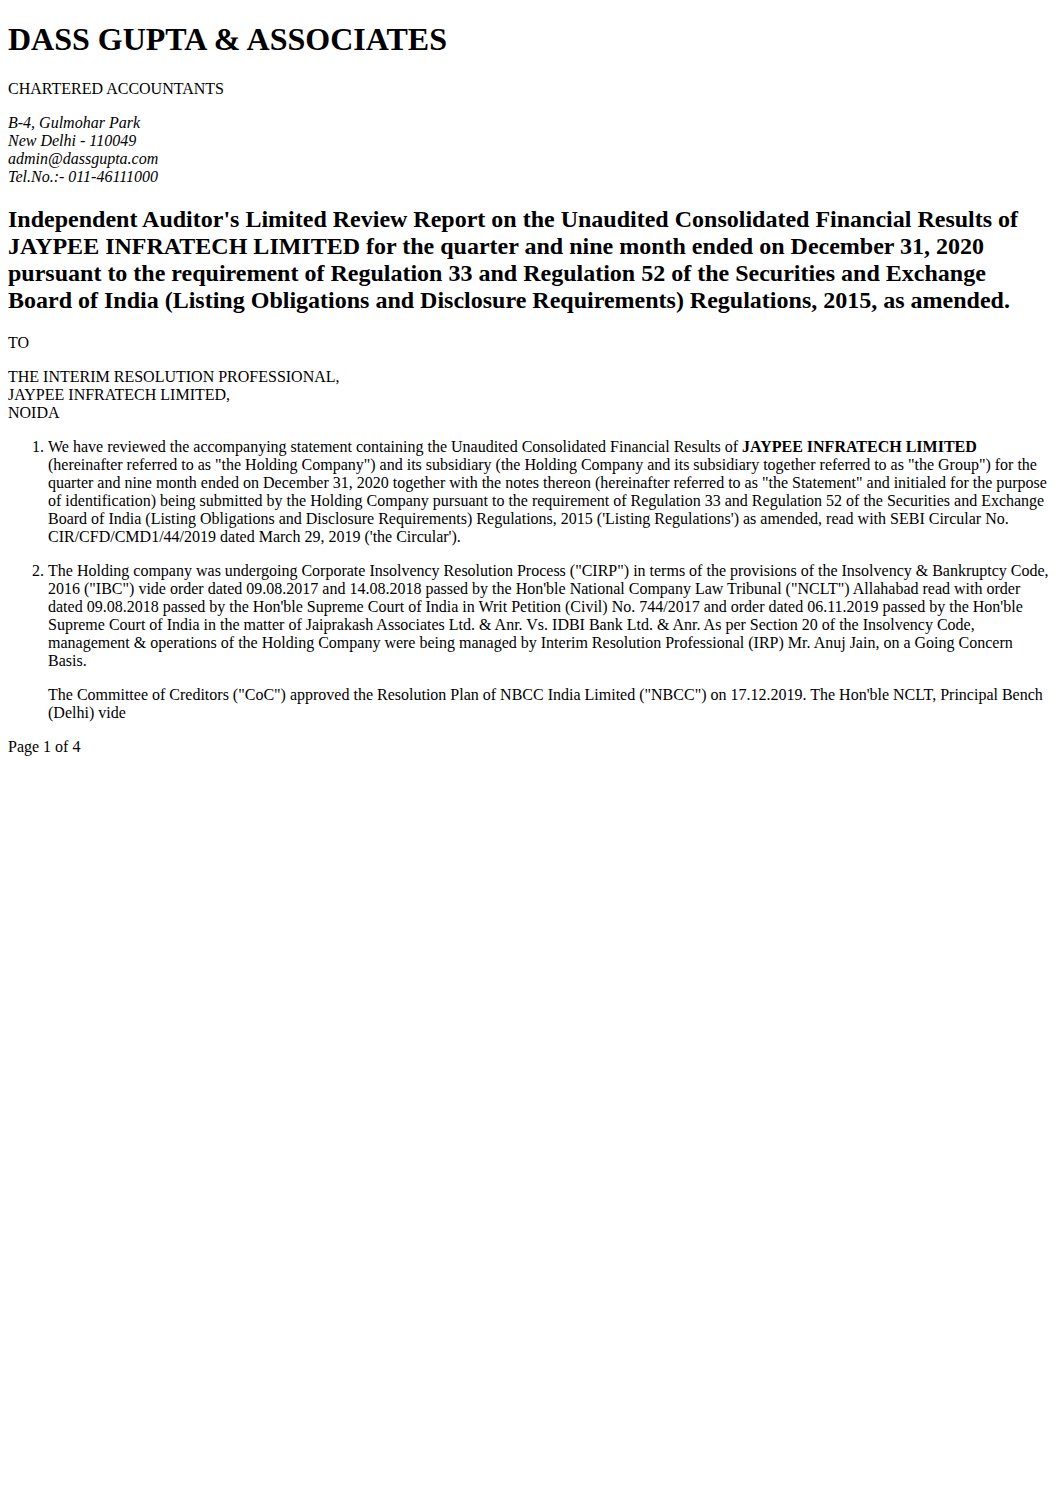DASS GUPTA & ASSOCIATES
CHARTERED ACCOUNTANTS
B-4, Gulmohar Park
New Delhi - 110049
admin@dassgupta.com
Tel.No.:- 011-46111000
Independent Auditor's Limited Review Report on the Unaudited Consolidated Financial Results of JAYPEE INFRATECH LIMITED for the quarter and nine month ended on December 31, 2020 pursuant to the requirement of Regulation 33 and Regulation 52 of the Securities and Exchange Board of India (Listing Obligations and Disclosure Requirements) Regulations, 2015, as amended.
TO
THE INTERIM RESOLUTION PROFESSIONAL,
JAYPEE INFRATECH LIMITED,
NOIDA
We have reviewed the accompanying statement containing the Unaudited Consolidated Financial Results of JAYPEE INFRATECH LIMITED (hereinafter referred to as "the Holding Company") and its subsidiary (the Holding Company and its subsidiary together referred to as "the Group") for the quarter and nine month ended on December 31, 2020 together with the notes thereon (hereinafter referred to as "the Statement" and initialed for the purpose of identification) being submitted by the Holding Company pursuant to the requirement of Regulation 33 and Regulation 52 of the Securities and Exchange Board of India (Listing Obligations and Disclosure Requirements) Regulations, 2015 ('Listing Regulations') as amended, read with SEBI Circular No. CIR/CFD/CMD1/44/2019 dated March 29, 2019 ('the Circular').
The Holding company was undergoing Corporate Insolvency Resolution Process ("CIRP") in terms of the provisions of the Insolvency & Bankruptcy Code, 2016 ("IBC") vide order dated 09.08.2017 and 14.08.2018 passed by the Hon'ble National Company Law Tribunal ("NCLT") Allahabad read with order dated 09.08.2018 passed by the Hon'ble Supreme Court of India in Writ Petition (Civil) No. 744/2017 and order dated 06.11.2019 passed by the Hon'ble Supreme Court of India in the matter of Jaiprakash Associates Ltd. & Anr. Vs. IDBI Bank Ltd. & Anr. As per Section 20 of the Insolvency Code, management & operations of the Holding Company were being managed by Interim Resolution Professional (IRP) Mr. Anuj Jain, on a Going Concern Basis.
The Committee of Creditors ("CoC") approved the Resolution Plan of NBCC India Limited ("NBCC") on 17.12.2019. The Hon'ble NCLT, Principal Bench (Delhi) vide
Page 1 of 4